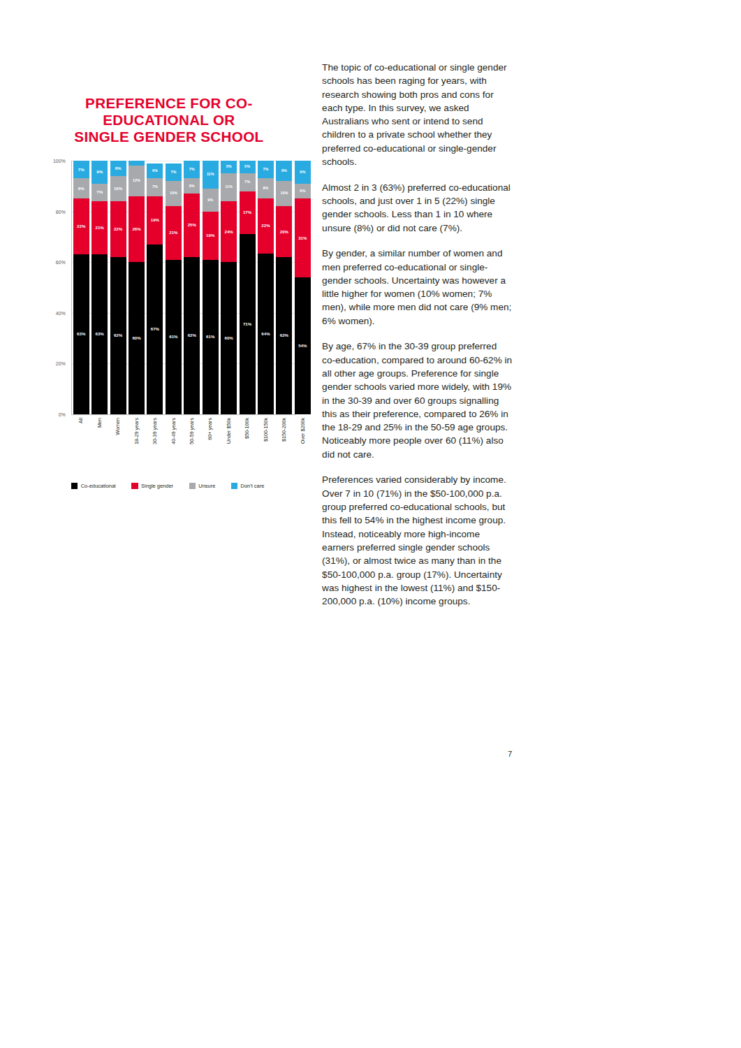Preference for co-educational or
single gender school
100% 80% 60% 40% 20% 0%
7%
8%
22%
63%
9%
7%
21%
63%
6%
10%
22%
62%
12%
26%
60%
6%
7%
19%
67%
7%
10%
21%
61%
7%
6%
25%
62%
11%
9%
19%
61%
5%
11%
24%
60%
5%
7%
17%
71%
7%
8%
22%
64%
8%
10%
20%
62%
9%
6%
31%
54%
All
Men
Women
18-29 years
30-39 years
40-49 years
50-59 years
60+ years
Under $50k
$50-100k
$100-150k
$150-200k
Over $200k
Co-educational
Single gender
Unsure
Don't care
The topic of co-educational or single gender schools has been raging for years, with research showing both pros and cons for each type. In this survey, we asked Australians who sent or intend to send children to a private school whether they preferred co-educational or single-gender schools.
Almost 2 in 3 (63%) preferred co-educational schools, and just over 1 in 5 (22%) single gender schools. Less than 1 in 10 where unsure (8%) or did not care (7%).
By gender, a similar number of women and men preferred co-educational or single-gender schools. Uncertainty was however a little higher for women (10% women; 7% men), while more men did not care (9% men; 6% women).
By age, 67% in the 30-39 group preferred co-education, compared to around 60-62% in all other age groups. Preference for single gender schools varied more widely, with 19% in the 30-39 and over 60 groups signalling this as their preference, compared to 26% in the 18-29 and 25% in the 50-59 age groups. Noticeably more people over 60 (11%) also did not care.
Preferences varied considerably by income. Over 7 in 10 (71%) in the $50-100,000 p.a. group preferred co-educational schools, but this fell to 54% in the highest income group. Instead, noticeably more high-income earners preferred single gender schools (31%), or almost twice as many than in the $50-100,000 p.a. group (17%). Uncertainty was highest in the lowest (11%) and $150-200,000 p.a. (10%) income groups.
7